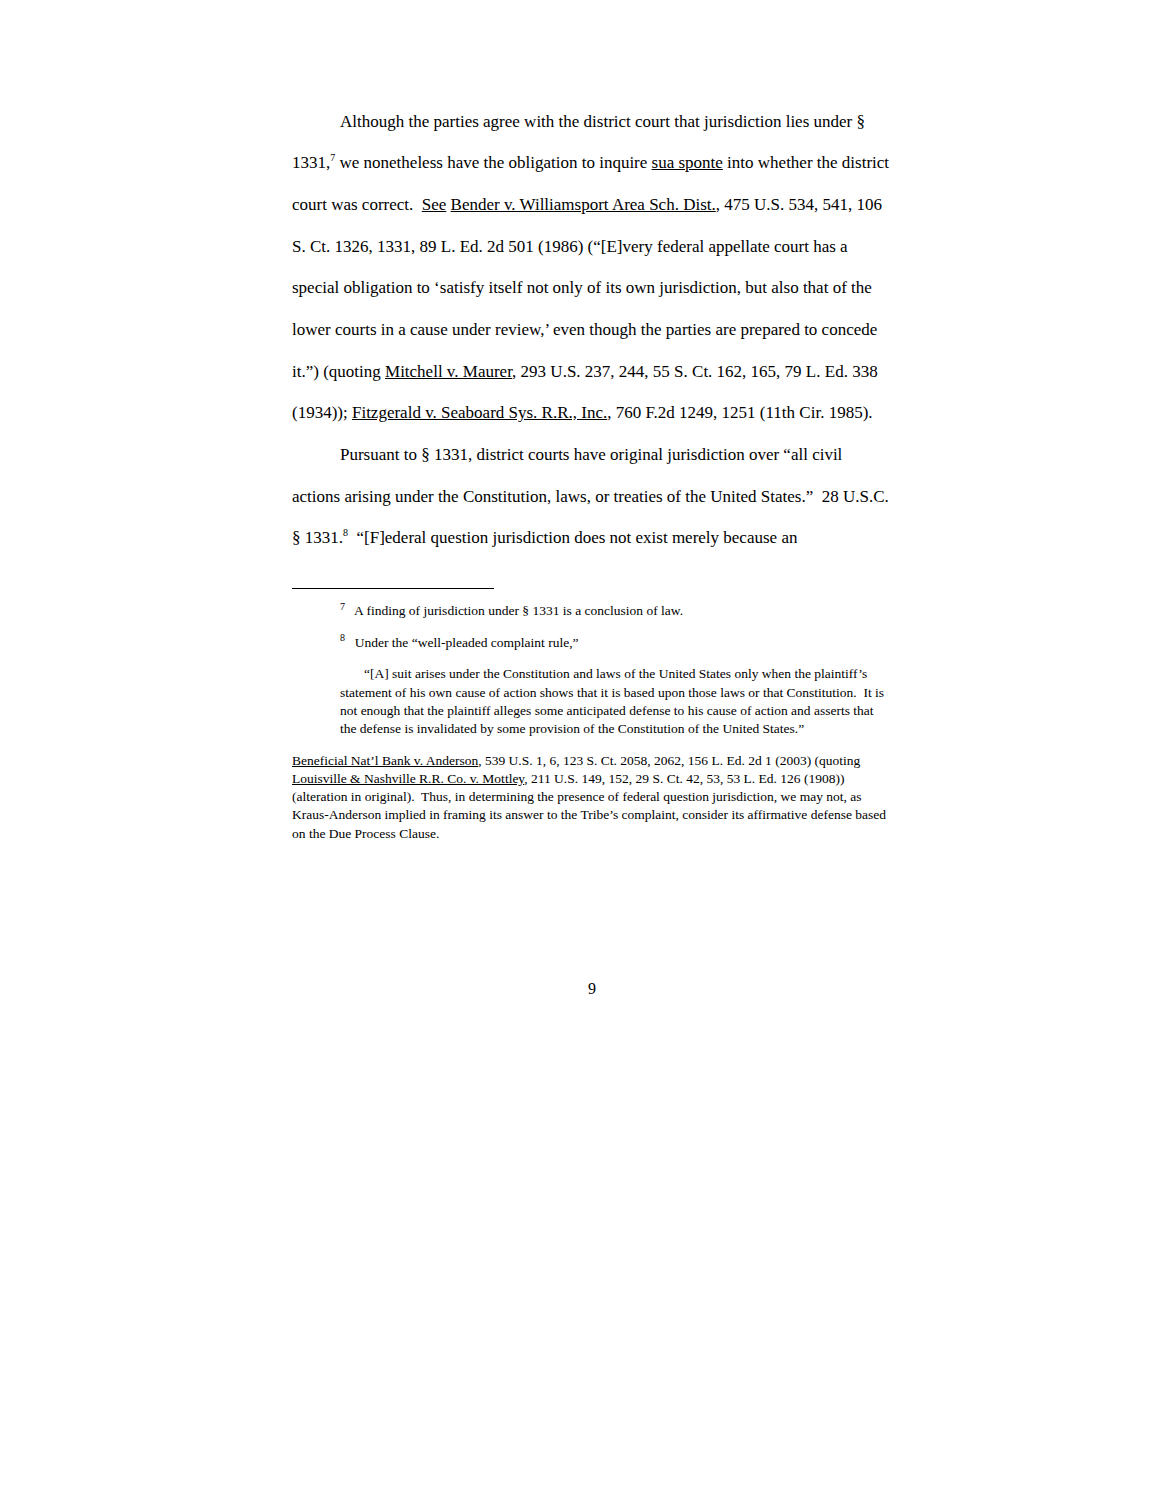Although the parties agree with the district court that jurisdiction lies under § 1331,7 we nonetheless have the obligation to inquire sua sponte into whether the district court was correct. See Bender v. Williamsport Area Sch. Dist., 475 U.S. 534, 541, 106 S. Ct. 1326, 1331, 89 L. Ed. 2d 501 (1986) (“[E]very federal appellate court has a special obligation to ‘satisfy itself not only of its own jurisdiction, but also that of the lower courts in a cause under review,’ even though the parties are prepared to concede it.”) (quoting Mitchell v. Maurer, 293 U.S. 237, 244, 55 S. Ct. 162, 165, 79 L. Ed. 338 (1934)); Fitzgerald v. Seaboard Sys. R.R., Inc., 760 F.2d 1249, 1251 (11th Cir. 1985).
Pursuant to § 1331, district courts have original jurisdiction over “all civil actions arising under the Constitution, laws, or treaties of the United States.” 28 U.S.C. § 1331.8 “[F]ederal question jurisdiction does not exist merely because an
7 A finding of jurisdiction under § 1331 is a conclusion of law.
8 Under the “well-pleaded complaint rule,”
“[A] suit arises under the Constitution and laws of the United States only when the plaintiff’s statement of his own cause of action shows that it is based upon those laws or that Constitution. It is not enough that the plaintiff alleges some anticipated defense to his cause of action and asserts that the defense is invalidated by some provision of the Constitution of the United States.”
Beneficial Nat’l Bank v. Anderson, 539 U.S. 1, 6, 123 S. Ct. 2058, 2062, 156 L. Ed. 2d 1 (2003) (quoting Louisville & Nashville R.R. Co. v. Mottley, 211 U.S. 149, 152, 29 S. Ct. 42, 53, 53 L. Ed. 126 (1908)) (alteration in original). Thus, in determining the presence of federal question jurisdiction, we may not, as Kraus-Anderson implied in framing its answer to the Tribe’s complaint, consider its affirmative defense based on the Due Process Clause.
9